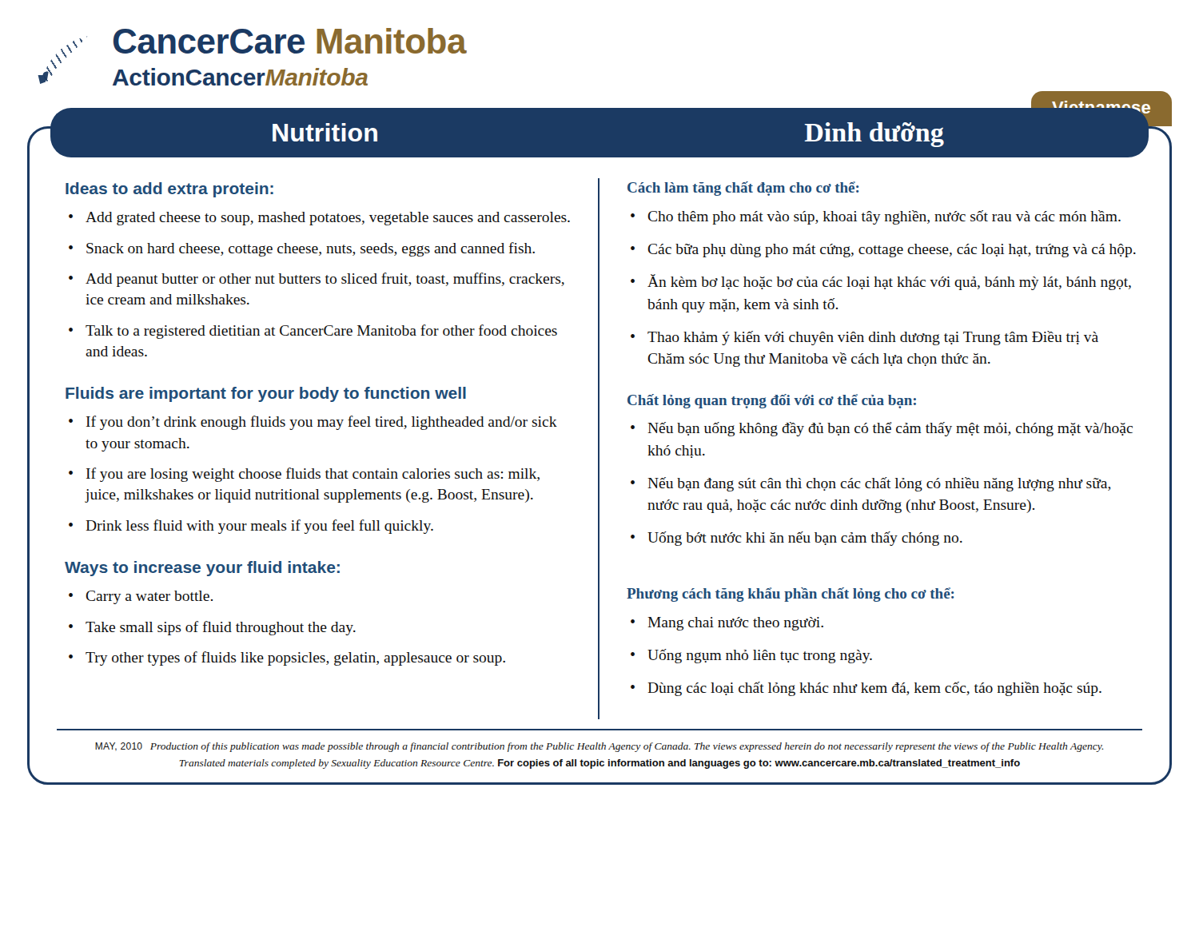Cancer Care Manitoba
Action Cancer Manitoba
Vietnamese
Nutrition
Dinh dưỡng
Ideas to add extra protein:
Add grated cheese to soup, mashed potatoes, vegetable sauces and casseroles.
Snack on hard cheese, cottage cheese, nuts, seeds, eggs and canned fish.
Add peanut butter or other nut butters to sliced fruit, toast, muffins, crackers, ice cream and milkshakes.
Talk to a registered dietitian at CancerCare Manitoba for other food choices and ideas.
Fluids are important for your body to function well
If you don’t drink enough fluids you may feel tired, lightheaded and/or sick to your stomach.
If you are losing weight choose fluids that contain calories such as: milk, juice, milkshakes or liquid nutritional supplements (e.g. Boost, Ensure).
Drink less fluid with your meals if you feel full quickly.
Ways to increase your fluid intake:
Carry a water bottle.
Take small sips of fluid throughout the day.
Try other types of fluids like popsicles, gelatin, applesauce or soup.
Cách làm tăng chất đạm cho cơ thể:
Cho thêm pho mát vào súp, khoai tây nghiền, nước sốt rau và các món hầm.
Các bữa phụ dùng pho mát cứng, cottage cheese, các loại hạt, trứng và cá hộp.
Ăn kèm bơ lạc hoặc bơ của các loại hạt khác với quả, bánh mỳ lát, bánh ngọt, bánh quy mặn, kem và sinh tố.
Thao khảm ý kiến với chuyên viên dinh dương tại Trung tâm Điều trị và Chăm sóc Ung thư Manitoba về cách lựa chọn thức ăn.
Chất lỏng quan trọng đối với cơ thể của bạn:
Nếu bạn uống không đầy đủ bạn có thể cảm thấy mệt mỏi, chóng mặt và/hoặc khó chịu.
Nếu bạn đang sút cân thì chọn các chất lỏng có nhiều năng lượng như sữa, nước rau quả, hoặc các nước dinh dưỡng (như Boost, Ensure).
Uống bớt nước khi ăn nếu bạn cảm thấy chóng no.
Phương cách tăng khẩu phần chất lỏng cho cơ thể:
Mang chai nước theo người.
Uống ngụm nhỏ liên tục trong ngày.
Dùng các loại chất lỏng khác như kem đá, kem cốc, táo nghiền hoặc súp.
MAY, 2010 Production of this publication was made possible through a financial contribution from the Public Health Agency of Canada. The views expressed herein do not necessarily represent the views of the Public Health Agency.
Translated materials completed by Sexuality Education Resource Centre. For copies of all topic information and languages go to: www.cancercare.mb.ca/translated_treatment_info